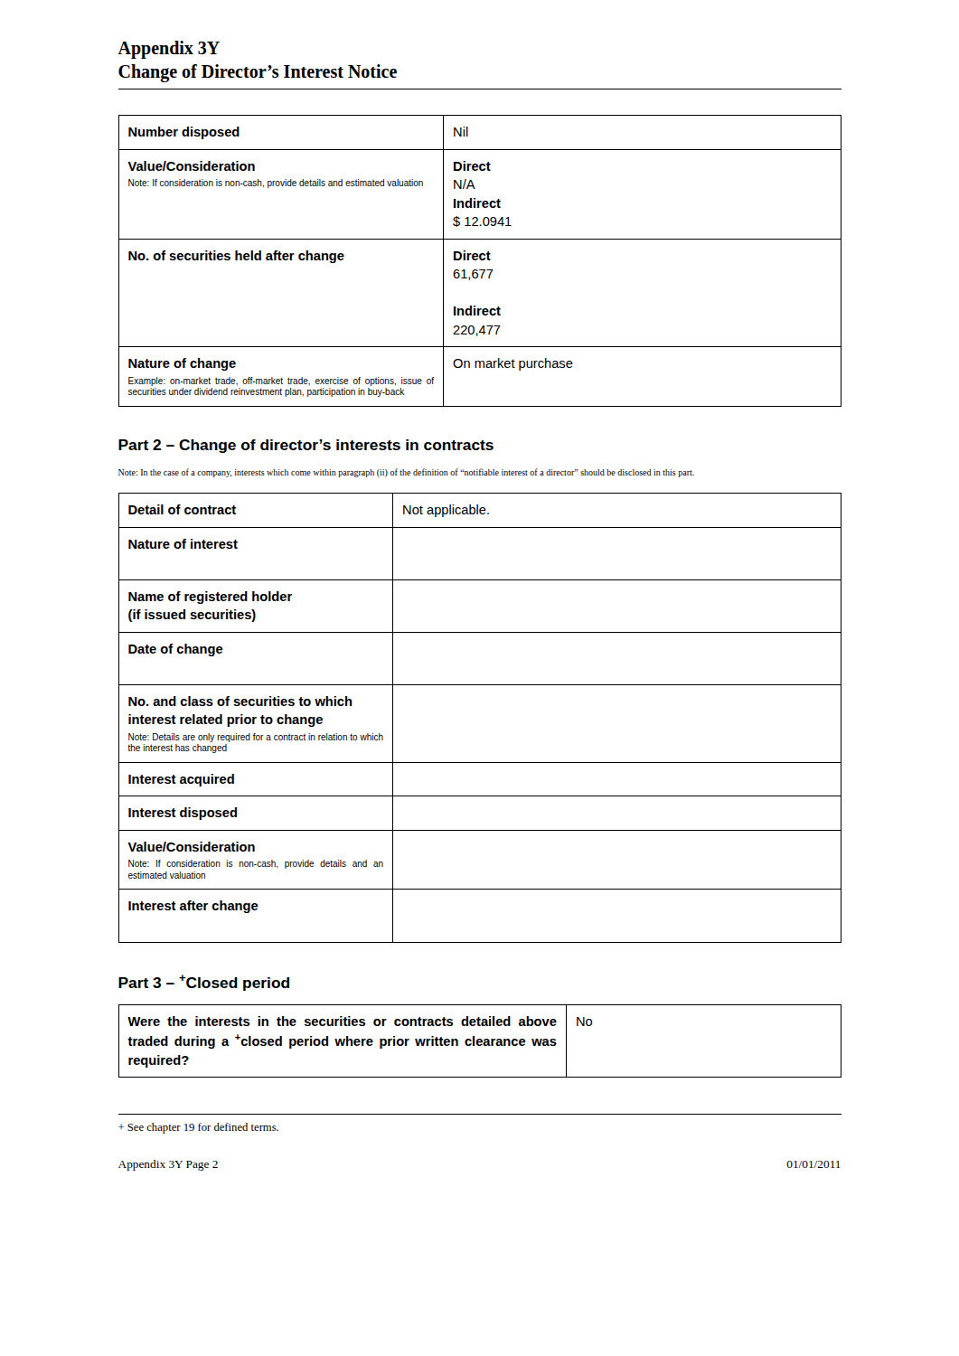Appendix 3Y
Change of Director’s Interest Notice
| Number disposed | Nil |
| Value/Consideration Note: If consideration is non-cash, provide details and estimated valuation | Direct N/A Indirect $ 12.0941 |
| No. of securities held after change | Direct 61,677 Indirect 220,477 |
| Nature of change Example: on-market trade, off-market trade, exercise of options, issue of securities under dividend reinvestment plan, participation in buy-back | On market purchase |
Part 2 – Change of director’s interests in contracts
Note: In the case of a company, interests which come within paragraph (ii) of the definition of “notifiable interest of a director” should be disclosed in this part.
| Detail of contract | Not applicable. |
| Nature of interest | |
| Name of registered holder (if issued securities) | |
| Date of change | |
| No. and class of securities to which interest related prior to change Note: Details are only required for a contract in relation to which the interest has changed | |
| Interest acquired | |
| Interest disposed | |
| Value/Consideration Note: If consideration is non-cash, provide details and an estimated valuation | |
| Interest after change | |
Part 3 – +Closed period
| Were the interests in the securities or contracts detailed above traded during a + closed period where prior written clearance was required? | No |
+ See chapter 19 for defined terms.
Appendix 3Y Page 2 01/01/2011